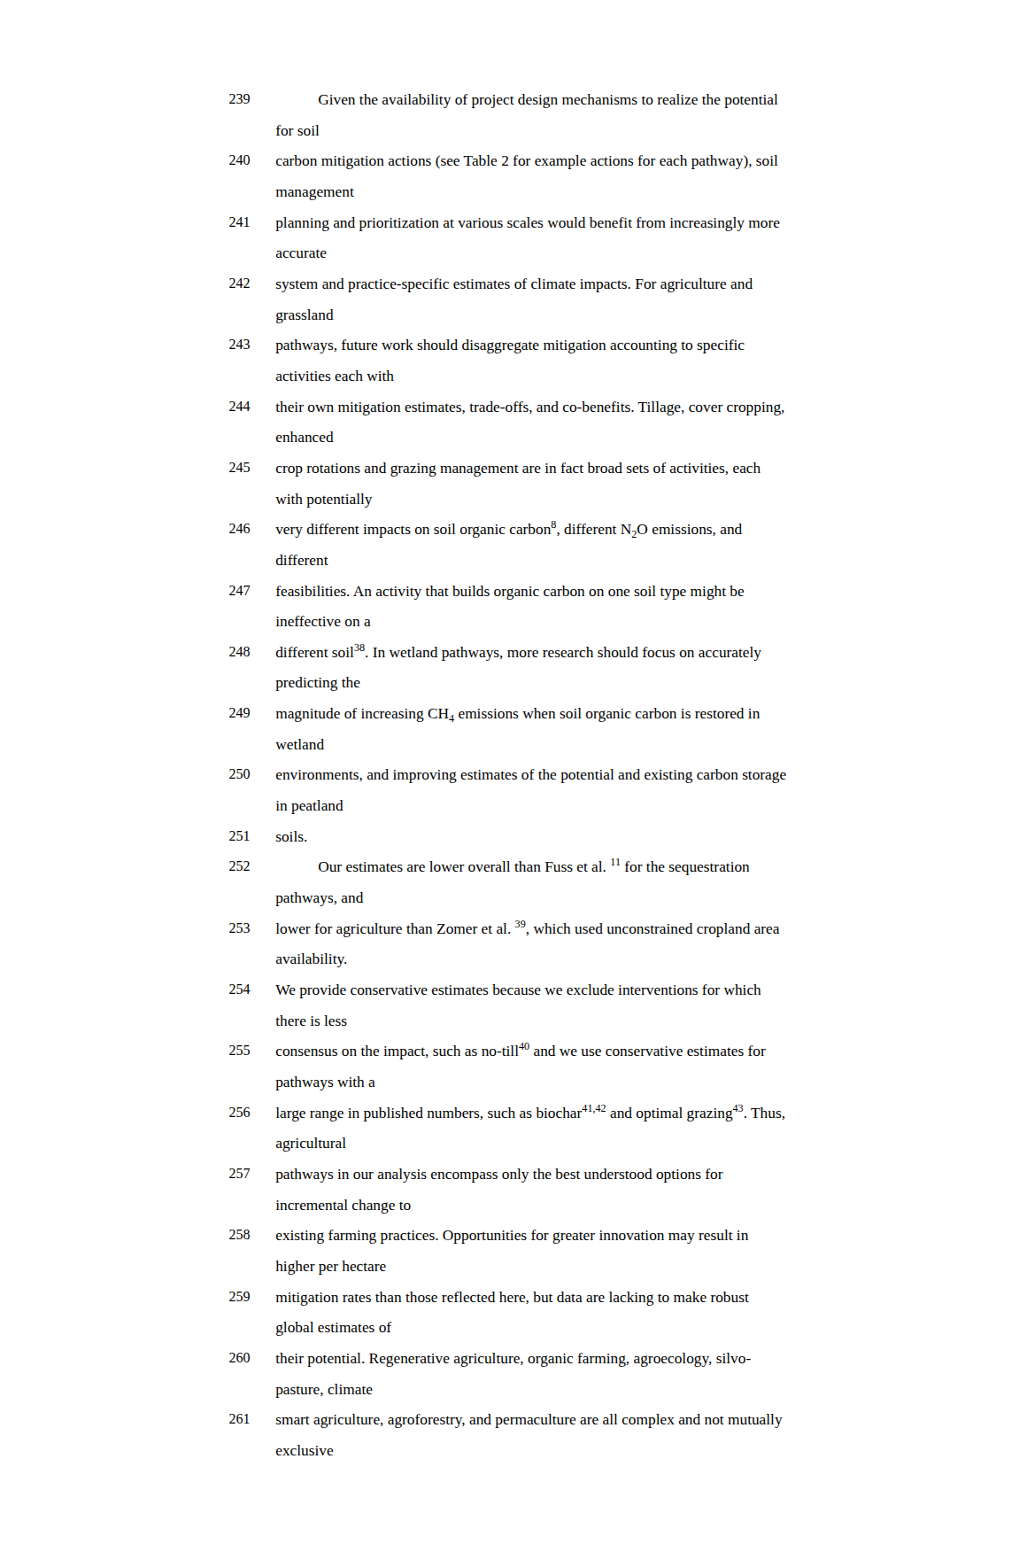Given the availability of project design mechanisms to realize the potential for soil
carbon mitigation actions (see Table 2 for example actions for each pathway), soil management
planning and prioritization at various scales would benefit from increasingly more accurate
system and practice-specific estimates of climate impacts. For agriculture and grassland
pathways, future work should disaggregate mitigation accounting to specific activities each with
their own mitigation estimates, trade-offs, and co-benefits. Tillage, cover cropping, enhanced
crop rotations and grazing management are in fact broad sets of activities, each with potentially
very different impacts on soil organic carbon8, different N2O emissions, and different
feasibilities. An activity that builds organic carbon on one soil type might be ineffective on a
different soil38. In wetland pathways, more research should focus on accurately predicting the
magnitude of increasing CH4 emissions when soil organic carbon is restored in wetland
environments, and improving estimates of the potential and existing carbon storage in peatland
soils.
Our estimates are lower overall than Fuss et al. 11 for the sequestration pathways, and
lower for agriculture than Zomer et al. 39, which used unconstrained cropland area availability.
We provide conservative estimates because we exclude interventions for which there is less
consensus on the impact, such as no-till40 and we use conservative estimates for pathways with a
large range in published numbers, such as biochar41,42 and optimal grazing43. Thus, agricultural
pathways in our analysis encompass only the best understood options for incremental change to
existing farming practices. Opportunities for greater innovation may result in higher per hectare
mitigation rates than those reflected here, but data are lacking to make robust global estimates of
their potential. Regenerative agriculture, organic farming, agroecology, silvo-pasture, climate
smart agriculture, agroforestry, and permaculture are all complex and not mutually exclusive